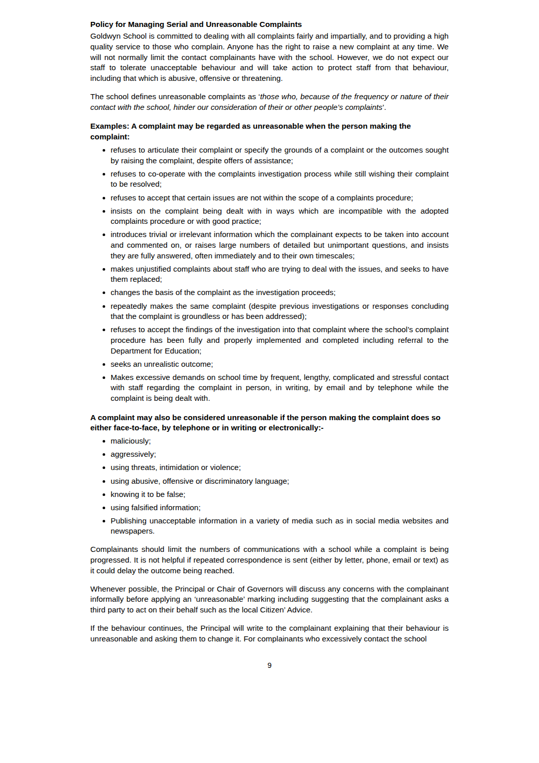Policy for Managing Serial and Unreasonable Complaints
Goldwyn School is committed to dealing with all complaints fairly and impartially, and to providing a high quality service to those who complain. Anyone has the right to raise a new complaint at any time. We will not normally limit the contact complainants have with the school. However, we do not expect our staff to tolerate unacceptable behaviour and will take action to protect staff from that behaviour, including that which is abusive, offensive or threatening.
The school defines unreasonable complaints as ‘those who, because of the frequency or nature of their contact with the school, hinder our consideration of their or other people’s complaints’.
Examples: A complaint may be regarded as unreasonable when the person making the complaint:
refuses to articulate their complaint or specify the grounds of a complaint or the outcomes sought by raising the complaint, despite offers of assistance;
refuses to co-operate with the complaints investigation process while still wishing their complaint to be resolved;
refuses to accept that certain issues are not within the scope of a complaints procedure;
insists on the complaint being dealt with in ways which are incompatible with the adopted complaints procedure or with good practice;
introduces trivial or irrelevant information which the complainant expects to be taken into account and commented on, or raises large numbers of detailed but unimportant questions, and insists they are fully answered, often immediately and to their own timescales;
makes unjustified complaints about staff who are trying to deal with the issues, and seeks to have them replaced;
changes the basis of the complaint as the investigation proceeds;
repeatedly makes the same complaint (despite previous investigations or responses concluding that the complaint is groundless or has been addressed);
refuses to accept the findings of the investigation into that complaint where the school’s complaint procedure has been fully and properly implemented and completed including referral to the Department for Education;
seeks an unrealistic outcome;
Makes excessive demands on school time by frequent, lengthy, complicated and stressful contact with staff regarding the complaint in person, in writing, by email and by telephone while the complaint is being dealt with.
A complaint may also be considered unreasonable if the person making the complaint does so either face-to-face, by telephone or in writing or electronically:-
maliciously;
aggressively;
using threats, intimidation or violence;
using abusive, offensive or discriminatory language;
knowing it to be false;
using falsified information;
Publishing unacceptable information in a variety of media such as in social media websites and newspapers.
Complainants should limit the numbers of communications with a school while a complaint is being progressed. It is not helpful if repeated correspondence is sent (either by letter, phone, email or text) as it could delay the outcome being reached.
Whenever possible, the Principal or Chair of Governors will discuss any concerns with the complainant informally before applying an ‘unreasonable’ marking including suggesting that the complainant asks a third party to act on their behalf such as the local Citizen’ Advice.
If the behaviour continues, the Principal will write to the complainant explaining that their behaviour is unreasonable and asking them to change it. For complainants who excessively contact the school
9